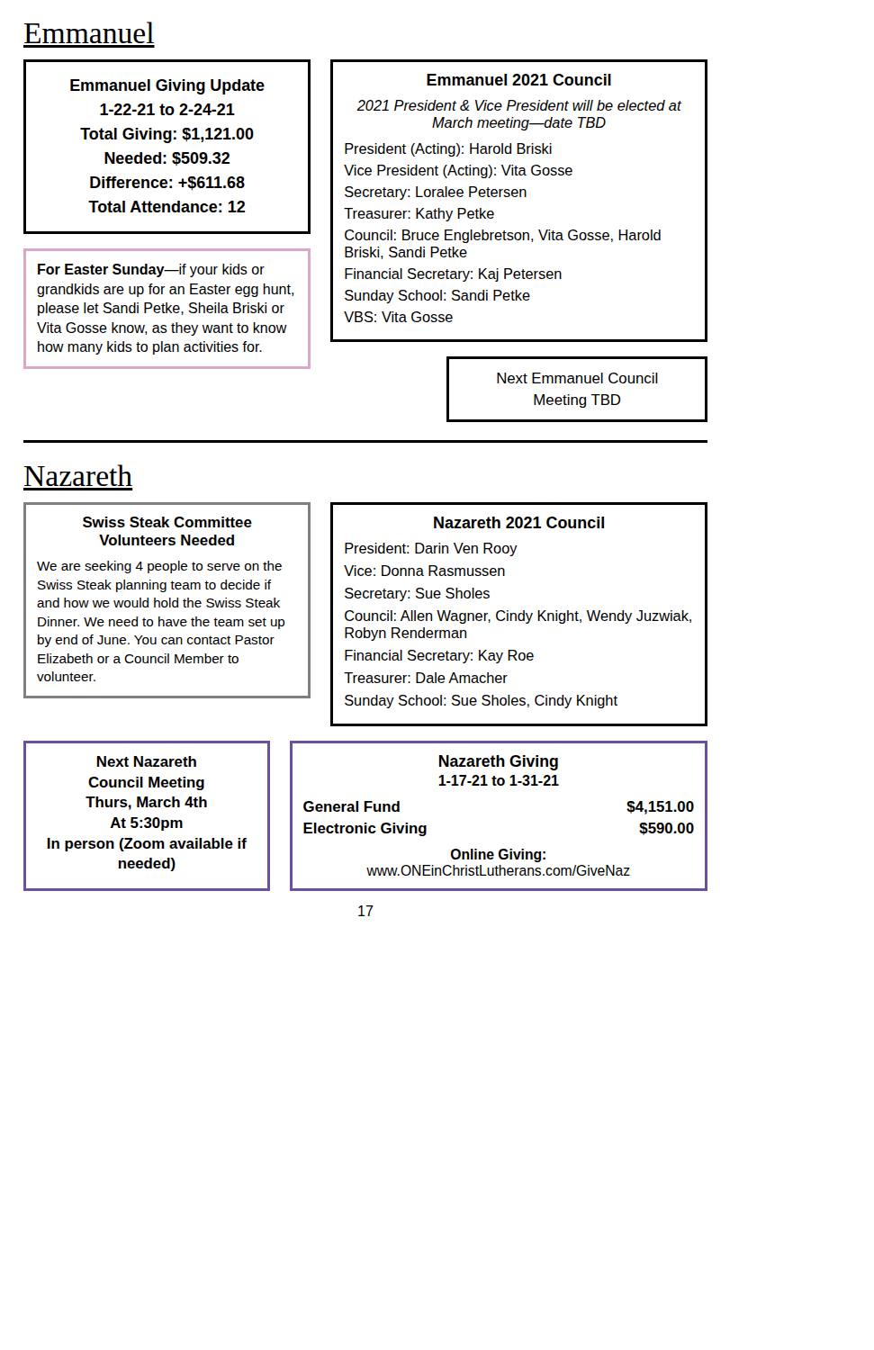Emmanuel
Emmanuel Giving Update
1-22-21 to 2-24-21
Total Giving: $1,121.00
Needed: $509.32
Difference: +$611.68
Total Attendance: 12
For Easter Sunday—if your kids or grandkids are up for an Easter egg hunt, please let Sandi Petke, Sheila Briski or Vita Gosse know, as they want to know how many kids to plan activities for.
Emmanuel 2021 Council
2021 President & Vice President will be elected at March meeting—date TBD
President (Acting): Harold Briski
Vice President (Acting): Vita Gosse
Secretary: Loralee Petersen
Treasurer: Kathy Petke
Council: Bruce Englebretson, Vita Gosse, Harold Briski, Sandi Petke
Financial Secretary: Kaj Petersen
Sunday School: Sandi Petke
VBS: Vita Gosse
Next Emmanuel Council
Meeting TBD
Nazareth
Swiss Steak Committee
Volunteers Needed
We are seeking 4 people to serve on the Swiss Steak planning team to decide if and how we would hold the Swiss Steak Dinner. We need to have the team set up by end of June. You can contact Pastor Elizabeth or a Council Member to volunteer.
Nazareth 2021 Council
President: Darin Ven Rooy
Vice: Donna Rasmussen
Secretary: Sue Sholes
Council: Allen Wagner, Cindy Knight, Wendy Juzwiak, Robyn Renderman
Financial Secretary: Kay Roe
Treasurer: Dale Amacher
Sunday School: Sue Sholes, Cindy Knight
Next Nazareth
Council Meeting
Thurs, March 4th
At 5:30pm
In person (Zoom available if needed)
Nazareth Giving
1-17-21 to 1-31-21
General Fund$4,151.00
Electronic Giving$590.00
Online Giving: www.ONEinChristLutherans.com/GiveNaz
17